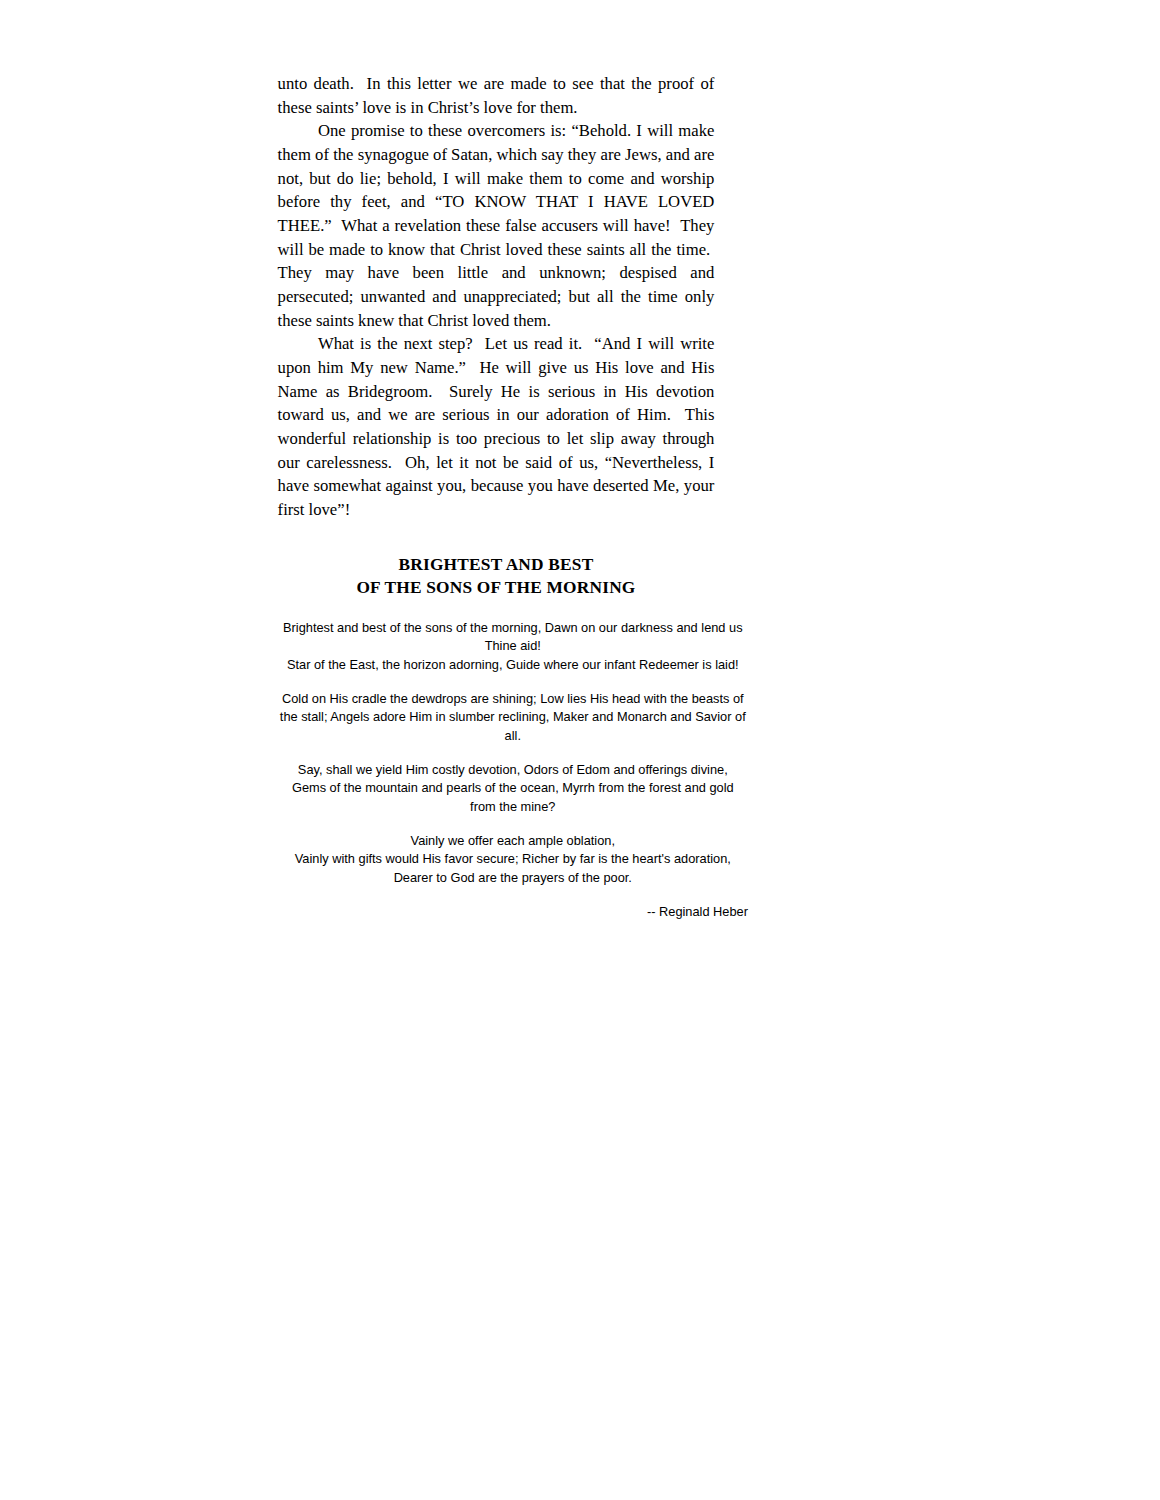unto death. In this letter we are made to see that the proof of these saints’ love is in Christ’s love for them.
One promise to these overcomers is: “Behold. I will make them of the synagogue of Satan, which say they are Jews, and are not, but do lie; behold, I will make them to come and worship before thy feet, and “TO KNOW THAT I HAVE LOVED THEE.” What a revelation these false accusers will have! They will be made to know that Christ loved these saints all the time. They may have been little and unknown; despised and persecuted; unwanted and unappreciated; but all the time only these saints knew that Christ loved them.
What is the next step? Let us read it. “And I will write upon him My new Name.” He will give us His love and His Name as Bridegroom. Surely He is serious in His devotion toward us, and we are serious in our adoration of Him. This wonderful relationship is too precious to let slip away through our carelessness. Oh, let it not be said of us, “Nevertheless, I have somewhat against you, because you have deserted Me, your first love”!
BRIGHTEST AND BEST
OF THE SONS OF THE MORNING
Brightest and best of the sons of the morning, Dawn on our darkness and lend us Thine aid!
Star of the East, the horizon adorning, Guide where our infant Redeemer is laid!
Cold on His cradle the dewdrops are shining; Low lies His head with the beasts of the stall; Angels adore Him in slumber reclining, Maker and Monarch and Savior of all.
Say, shall we yield Him costly devotion, Odors of Edom and offerings divine,
Gems of the mountain and pearls of the ocean, Myrrh from the forest and gold from the mine?
Vainly we offer each ample oblation,
Vainly with gifts would His favor secure; Richer by far is the heart's adoration, Dearer to God are the prayers of the poor.
-- Reginald Heber